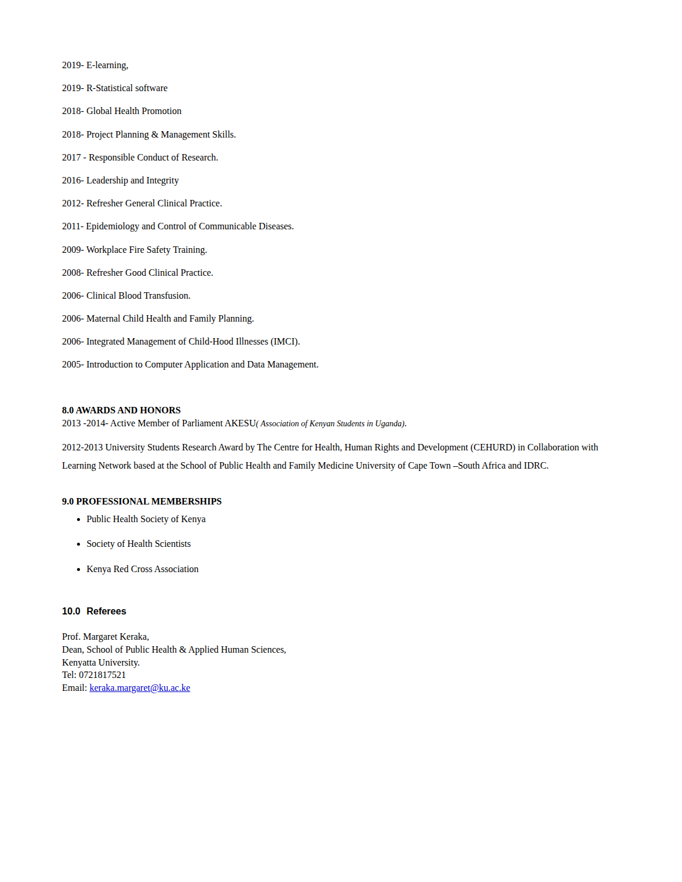2019- E-learning,
2019- R-Statistical software
2018- Global Health Promotion
2018- Project Planning & Management Skills.
2017 - Responsible Conduct of Research.
2016- Leadership and Integrity
2012- Refresher General Clinical Practice.
2011- Epidemiology and Control of Communicable Diseases.
2009- Workplace Fire Safety Training.
2008- Refresher Good Clinical Practice.
2006- Clinical Blood Transfusion.
2006- Maternal Child Health and Family Planning.
2006- Integrated Management of Child-Hood Illnesses (IMCI).
2005- Introduction to Computer Application and Data Management.
8.0 AWARDS AND HONORS
2013 -2014- Active Member of Parliament AKESU( Association of Kenyan Students in Uganda).
2012-2013 University Students Research Award by The Centre for Health, Human Rights and Development (CEHURD) in Collaboration with Learning Network based at the School of Public Health and Family Medicine University of Cape Town –South Africa and IDRC.
9.0 PROFESSIONAL MEMBERSHIPS
Public Health Society of Kenya
Society of Health Scientists
Kenya Red Cross Association
10.0 Referees
Prof. Margaret Keraka,
Dean, School of Public Health & Applied Human Sciences,
Kenyatta University.
Tel: 0721817521
Email: keraka.margaret@ku.ac.ke